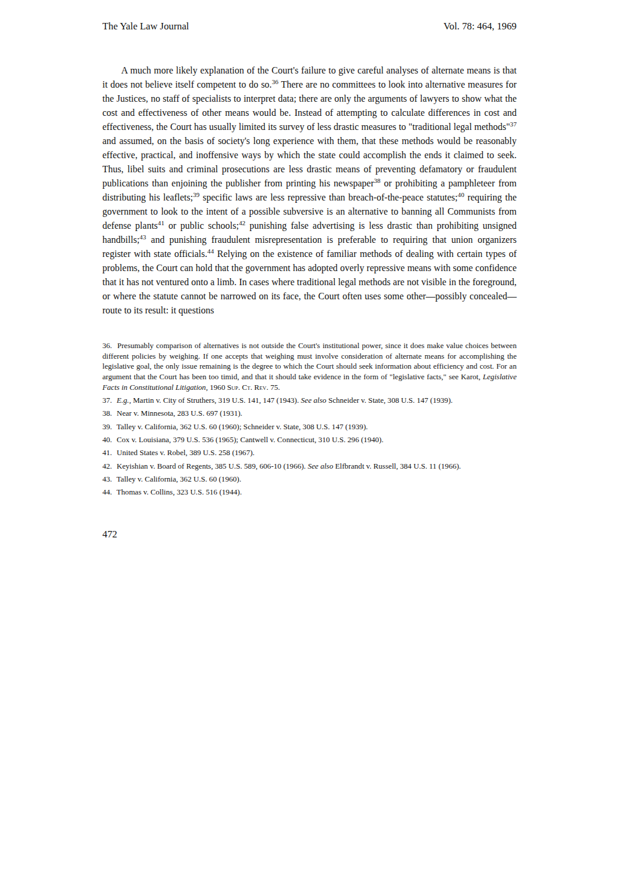The Yale Law Journal Vol. 78: 464, 1969
A much more likely explanation of the Court's failure to give careful analyses of alternate means is that it does not believe itself competent to do so.36 There are no committees to look into alternative measures for the Justices, no staff of specialists to interpret data; there are only the arguments of lawyers to show what the cost and effectiveness of other means would be. Instead of attempting to calculate differences in cost and effectiveness, the Court has usually limited its survey of less drastic measures to "traditional legal methods"37 and assumed, on the basis of society's long experience with them, that these methods would be reasonably effective, practical, and inoffensive ways by which the state could accomplish the ends it claimed to seek. Thus, libel suits and criminal prosecutions are less drastic means of preventing defamatory or fraudulent publications than enjoining the publisher from printing his newspaper38 or prohibiting a pamphleteer from distributing his leaflets;39 specific laws are less repressive than breach-of-the-peace statutes;40 requiring the government to look to the intent of a possible subversive is an alternative to banning all Communists from defense plants41 or public schools;42 punishing false advertising is less drastic than prohibiting unsigned handbills;43 and punishing fraudulent misrepresentation is preferable to requiring that union organizers register with state officials.44 Relying on the existence of familiar methods of dealing with certain types of problems, the Court can hold that the government has adopted overly repressive means with some confidence that it has not ventured onto a limb. In cases where traditional legal methods are not visible in the foreground, or where the statute cannot be narrowed on its face, the Court often uses some other—possibly concealed—route to its result: it questions
36. Presumably comparison of alternatives is not outside the Court's institutional power, since it does make value choices between different policies by weighing. If one accepts that weighing must involve consideration of alternate means for accomplishing the legislative goal, the only issue remaining is the degree to which the Court should seek information about efficiency and cost. For an argument that the Court has been too timid, and that it should take evidence in the form of "legislative facts," see Karot, Legislative Facts in Constitutional Litigation, 1960 Sup. Ct. Rev. 75.
37. E.g., Martin v. City of Struthers, 319 U.S. 141, 147 (1943). See also Schneider v. State, 308 U.S. 147 (1939).
38. Near v. Minnesota, 283 U.S. 697 (1931).
39. Talley v. California, 362 U.S. 60 (1960); Schneider v. State, 308 U.S. 147 (1939).
40. Cox v. Louisiana, 379 U.S. 536 (1965); Cantwell v. Connecticut, 310 U.S. 296 (1940).
41. United States v. Robel, 389 U.S. 258 (1967).
42. Keyishian v. Board of Regents, 385 U.S. 589, 606-10 (1966). See also Elfbrandt v. Russell, 384 U.S. 11 (1966).
43. Talley v. California, 362 U.S. 60 (1960).
44. Thomas v. Collins, 323 U.S. 516 (1944).
472